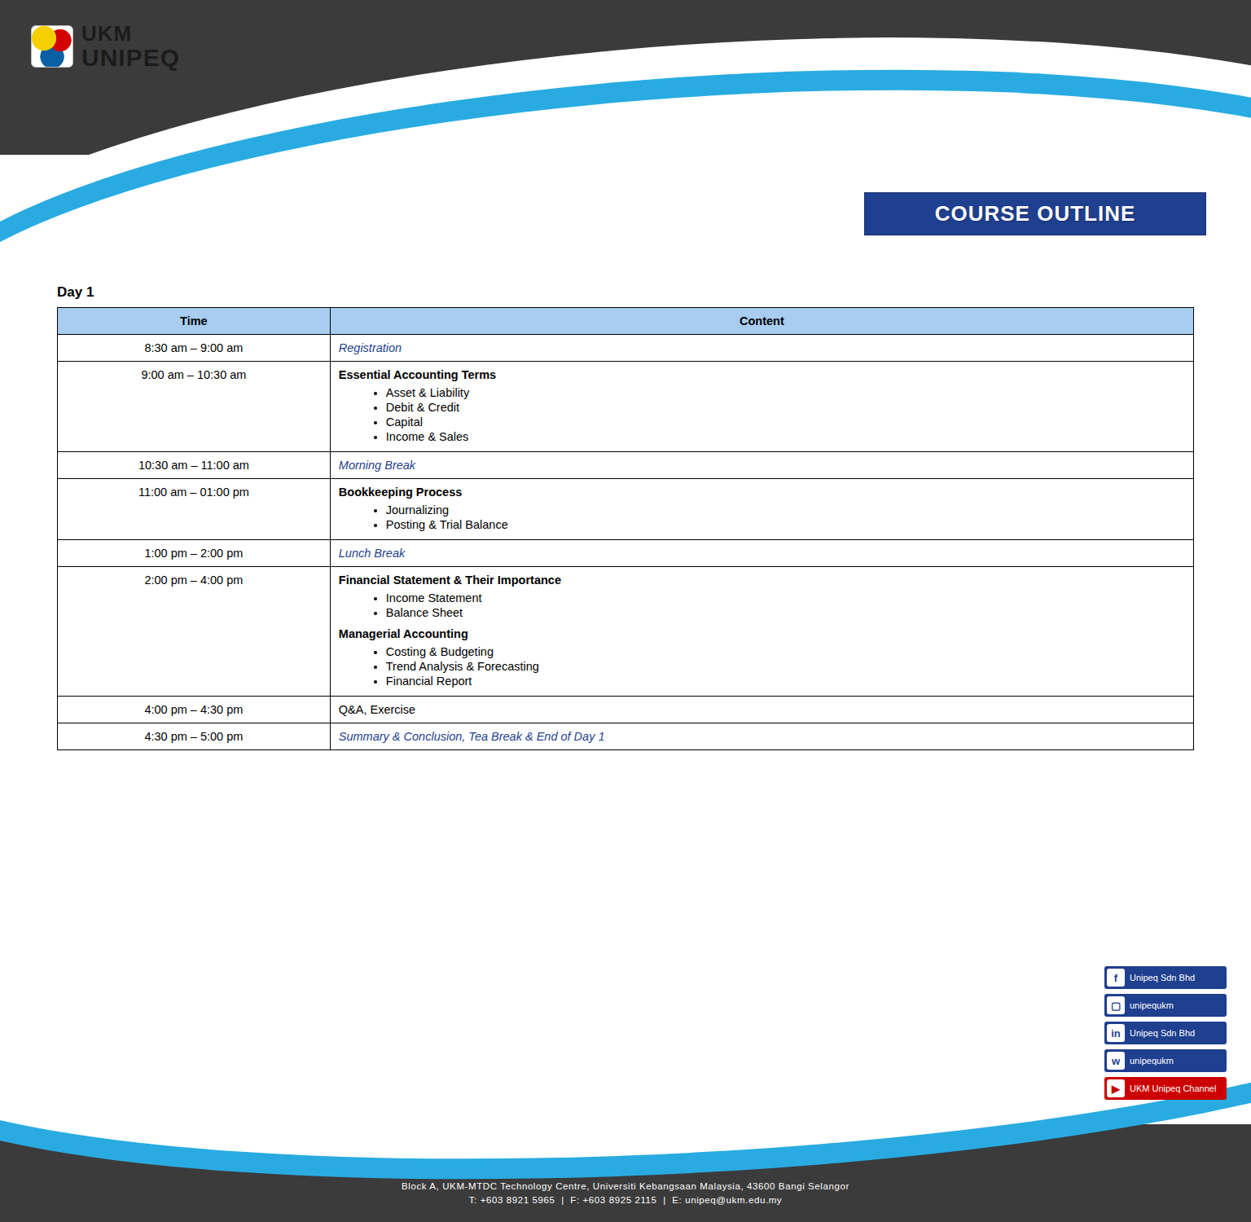UKM UNIPEQ
COURSE OUTLINE
Day 1
| Time | Content |
| --- | --- |
| 8:30 am – 9:00 am | Registration |
| 9:00 am – 10:30 am | Essential Accounting Terms Asset & Liability Debit & Credit Capital Income & Sales |
| 10:30 am – 11:00 am | Morning Break |
| 11:00 am – 01:00 pm | Bookkeeping Process Journalizing Posting & Trial Balance |
| 1:00 pm – 2:00 pm | Lunch Break |
| 2:00 pm – 4:00 pm | Financial Statement & Their Importance Income Statement Balance Sheet Managerial Accounting Costing & Budgeting Trend Analysis & Forecasting Financial Report |
| 4:00 pm – 4:30 pm | Q&A, Exercise |
| 4:30 pm – 5:00 pm | Summary & Conclusion, Tea Break & End of Day 1 |
f Unipeq Sdn Bhd ▢unipequkm in Unipeq Sdn Bhd wunipequkm ▶UKM Unipeq Channel
Block A, UKM-MTDC Technology Centre, Universiti Kebangsaan Malaysia, 43600 Bangi Selangor
T: +603 8921 5965 | F: +603 8925 2115 | E: unipeq@ukm.edu.my